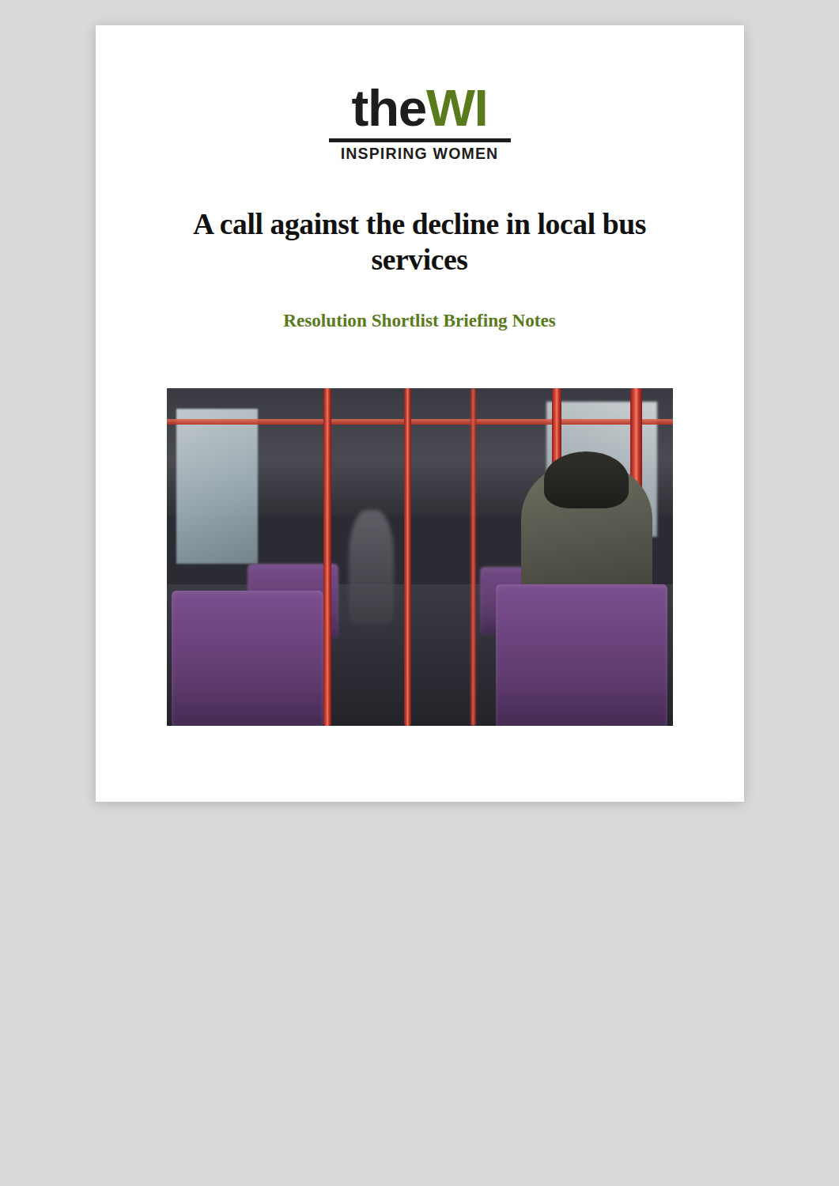the WI
INSPIRING WOMEN
A call against the decline in local bus services
Resolution Shortlist Briefing Notes